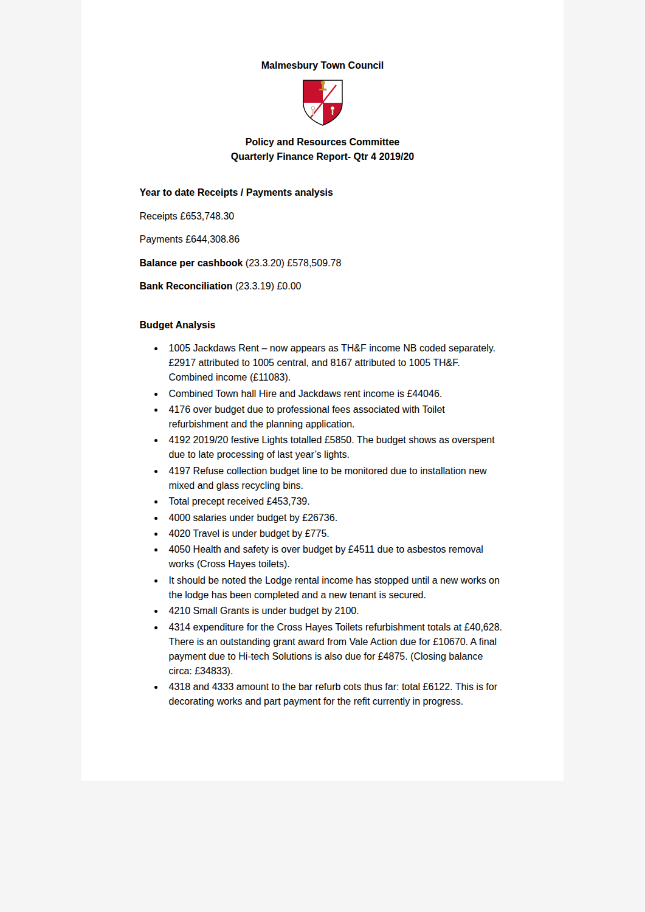Malmesbury Town Council
Policy and Resources Committee
Quarterly Finance Report- Qtr 4 2019/20
Year to date Receipts / Payments analysis
Receipts £653,748.30
Payments £644,308.86
Balance per cashbook (23.3.20) £578,509.78
Bank Reconciliation (23.3.19) £0.00
Budget Analysis
1005 Jackdaws Rent – now appears as TH&F income NB coded separately. £2917 attributed to 1005 central, and 8167 attributed to 1005 TH&F. Combined income (£11083).
Combined Town hall Hire and Jackdaws rent income is £44046.
4176 over budget due to professional fees associated with Toilet refurbishment and the planning application.
4192 2019/20 festive Lights totalled £5850. The budget shows as overspent due to late processing of last year’s lights.
4197 Refuse collection budget line to be monitored due to installation new mixed and glass recycling bins.
Total precept received £453,739.
4000 salaries under budget by £26736.
4020 Travel is under budget by £775.
4050 Health and safety is over budget by £4511 due to asbestos removal works (Cross Hayes toilets).
It should be noted the Lodge rental income has stopped until a new works on the lodge has been completed and a new tenant is secured.
4210 Small Grants is under budget by 2100.
4314 expenditure for the Cross Hayes Toilets refurbishment totals at £40,628. There is an outstanding grant award from Vale Action due for £10670. A final payment due to Hi-tech Solutions is also due for £4875. (Closing balance circa: £34833).
4318 and 4333 amount to the bar refurb cots thus far: total £6122. This is for decorating works and part payment for the refit currently in progress.